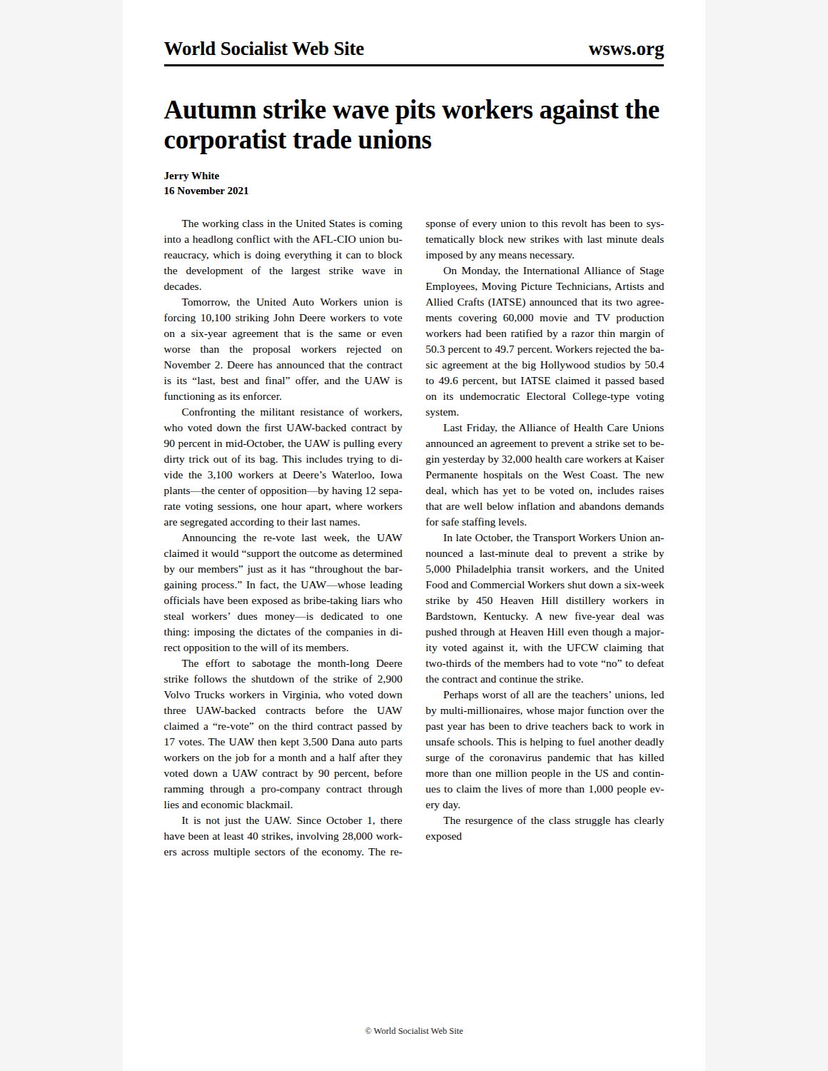World Socialist Web Site
wsws.org
Autumn strike wave pits workers against the corporatist trade unions
Jerry White 16 November 2021
The working class in the United States is coming into a headlong conflict with the AFL-CIO union bureaucracy, which is doing everything it can to block the development of the largest strike wave in decades.
Tomorrow, the United Auto Workers union is forcing 10,100 striking John Deere workers to vote on a six-year agreement that is the same or even worse than the proposal workers rejected on November 2. Deere has announced that the contract is its “last, best and final” offer, and the UAW is functioning as its enforcer.
Confronting the militant resistance of workers, who voted down the first UAW-backed contract by 90 percent in mid-October, the UAW is pulling every dirty trick out of its bag. This includes trying to divide the 3,100 workers at Deere’s Waterloo, Iowa plants—the center of opposition—by having 12 separate voting sessions, one hour apart, where workers are segregated according to their last names.
Announcing the re-vote last week, the UAW claimed it would “support the outcome as determined by our members” just as it has “throughout the bargaining process.” In fact, the UAW—whose leading officials have been exposed as bribe-taking liars who steal workers’ dues money—is dedicated to one thing: imposing the dictates of the companies in direct opposition to the will of its members.
The effort to sabotage the month-long Deere strike follows the shutdown of the strike of 2,900 Volvo Trucks workers in Virginia, who voted down three UAW-backed contracts before the UAW claimed a “re-vote” on the third contract passed by 17 votes. The UAW then kept 3,500 Dana auto parts workers on the job for a month and a half after they voted down a UAW contract by 90 percent, before ramming through a pro-company contract through lies and economic blackmail.
It is not just the UAW. Since October 1, there have been at least 40 strikes, involving 28,000 workers across multiple sectors of the economy. The response of every union to this revolt has been to systematically block new strikes with last minute deals imposed by any means necessary.
On Monday, the International Alliance of Stage Employees, Moving Picture Technicians, Artists and Allied Crafts (IATSE) announced that its two agreements covering 60,000 movie and TV production workers had been ratified by a razor thin margin of 50.3 percent to 49.7 percent. Workers rejected the basic agreement at the big Hollywood studios by 50.4 to 49.6 percent, but IATSE claimed it passed based on its undemocratic Electoral College-type voting system.
Last Friday, the Alliance of Health Care Unions announced an agreement to prevent a strike set to begin yesterday by 32,000 health care workers at Kaiser Permanente hospitals on the West Coast. The new deal, which has yet to be voted on, includes raises that are well below inflation and abandons demands for safe staffing levels.
In late October, the Transport Workers Union announced a last-minute deal to prevent a strike by 5,000 Philadelphia transit workers, and the United Food and Commercial Workers shut down a six-week strike by 450 Heaven Hill distillery workers in Bardstown, Kentucky. A new five-year deal was pushed through at Heaven Hill even though a majority voted against it, with the UFCW claiming that two-thirds of the members had to vote “no” to defeat the contract and continue the strike.
Perhaps worst of all are the teachers’ unions, led by multi-millionaires, whose major function over the past year has been to drive teachers back to work in unsafe schools. This is helping to fuel another deadly surge of the coronavirus pandemic that has killed more than one million people in the US and continues to claim the lives of more than 1,000 people every day.
The resurgence of the class struggle has clearly exposed
© World Socialist Web Site